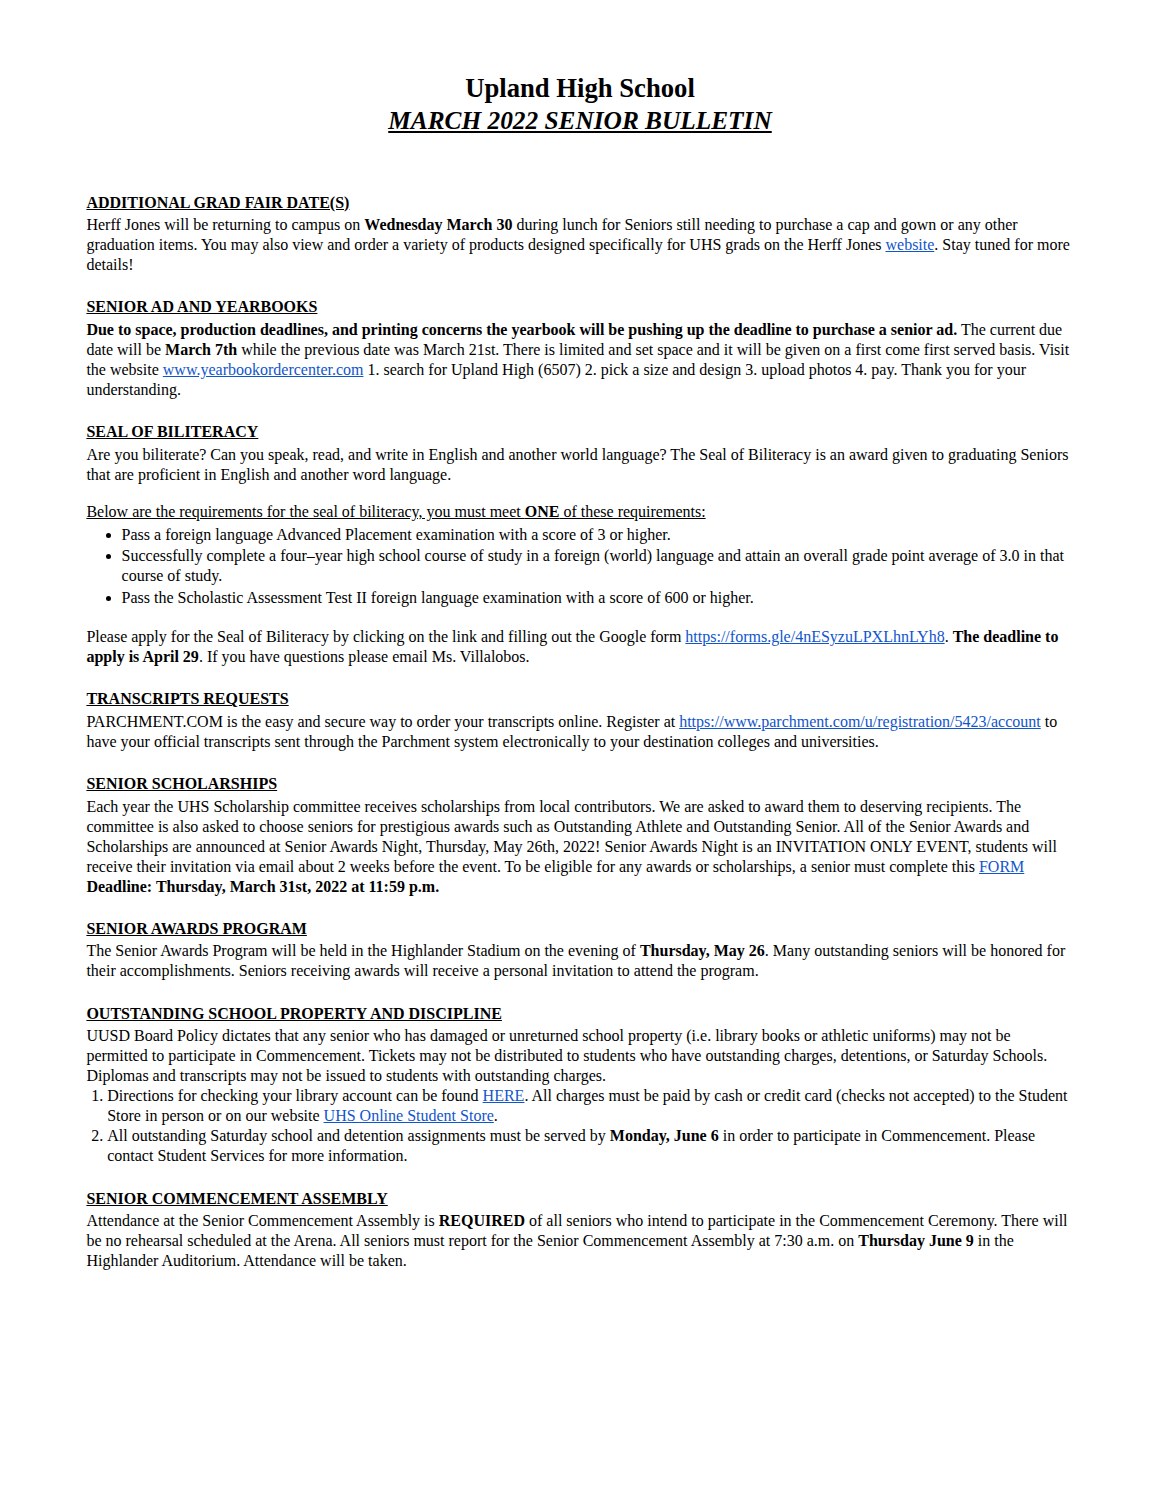Upland High School
MARCH 2022 SENIOR BULLETIN
ADDITIONAL GRAD FAIR DATE(S)
Herff Jones will be returning to campus on Wednesday March 30 during lunch for Seniors still needing to purchase a cap and gown or any other graduation items. You may also view and order a variety of products designed specifically for UHS grads on the Herff Jones website. Stay tuned for more details!
SENIOR AD AND YEARBOOKS
Due to space, production deadlines, and printing concerns the yearbook will be pushing up the deadline to purchase a senior ad. The current due date will be March 7th while the previous date was March 21st. There is limited and set space and it will be given on a first come first served basis. Visit the website www.yearbookordercenter.com 1. search for Upland High (6507) 2. pick a size and design 3. upload photos 4. pay. Thank you for your understanding.
SEAL OF BILITERACY
Are you biliterate? Can you speak, read, and write in English and another world language? The Seal of Biliteracy is an award given to graduating Seniors that are proficient in English and another word language.
Below are the requirements for the seal of biliteracy, you must meet ONE of these requirements:
Pass a foreign language Advanced Placement examination with a score of 3 or higher.
Successfully complete a four–year high school course of study in a foreign (world) language and attain an overall grade point average of 3.0 in that course of study.
Pass the Scholastic Assessment Test II foreign language examination with a score of 600 or higher.
Please apply for the Seal of Biliteracy by clicking on the link and filling out the Google form https://forms.gle/4nESyzuLPXLhnLYh8. The deadline to apply is April 29. If you have questions please email Ms. Villalobos.
TRANSCRIPTS REQUESTS
PARCHMENT.COM is the easy and secure way to order your transcripts online. Register at https://www.parchment.com/u/registration/5423/account to have your official transcripts sent through the Parchment system electronically to your destination colleges and universities.
SENIOR SCHOLARSHIPS
Each year the UHS Scholarship committee receives scholarships from local contributors. We are asked to award them to deserving recipients. The committee is also asked to choose seniors for prestigious awards such as Outstanding Athlete and Outstanding Senior. All of the Senior Awards and Scholarships are announced at Senior Awards Night, Thursday, May 26th, 2022! Senior Awards Night is an INVITATION ONLY EVENT, students will receive their invitation via email about 2 weeks before the event. To be eligible for any awards or scholarships, a senior must complete this FORM Deadline: Thursday, March 31st, 2022 at 11:59 p.m.
SENIOR AWARDS PROGRAM
The Senior Awards Program will be held in the Highlander Stadium on the evening of Thursday, May 26. Many outstanding seniors will be honored for their accomplishments. Seniors receiving awards will receive a personal invitation to attend the program.
OUTSTANDING SCHOOL PROPERTY AND DISCIPLINE
UUSD Board Policy dictates that any senior who has damaged or unreturned school property (i.e. library books or athletic uniforms) may not be permitted to participate in Commencement. Tickets may not be distributed to students who have outstanding charges, detentions, or Saturday Schools. Diplomas and transcripts may not be issued to students with outstanding charges.
Directions for checking your library account can be found HERE. All charges must be paid by cash or credit card (checks not accepted) to the Student Store in person or on our website UHS Online Student Store.
All outstanding Saturday school and detention assignments must be served by Monday, June 6 in order to participate in Commencement. Please contact Student Services for more information.
SENIOR COMMENCEMENT ASSEMBLY
Attendance at the Senior Commencement Assembly is REQUIRED of all seniors who intend to participate in the Commencement Ceremony. There will be no rehearsal scheduled at the Arena. All seniors must report for the Senior Commencement Assembly at 7:30 a.m. on Thursday June 9 in the Highlander Auditorium. Attendance will be taken.